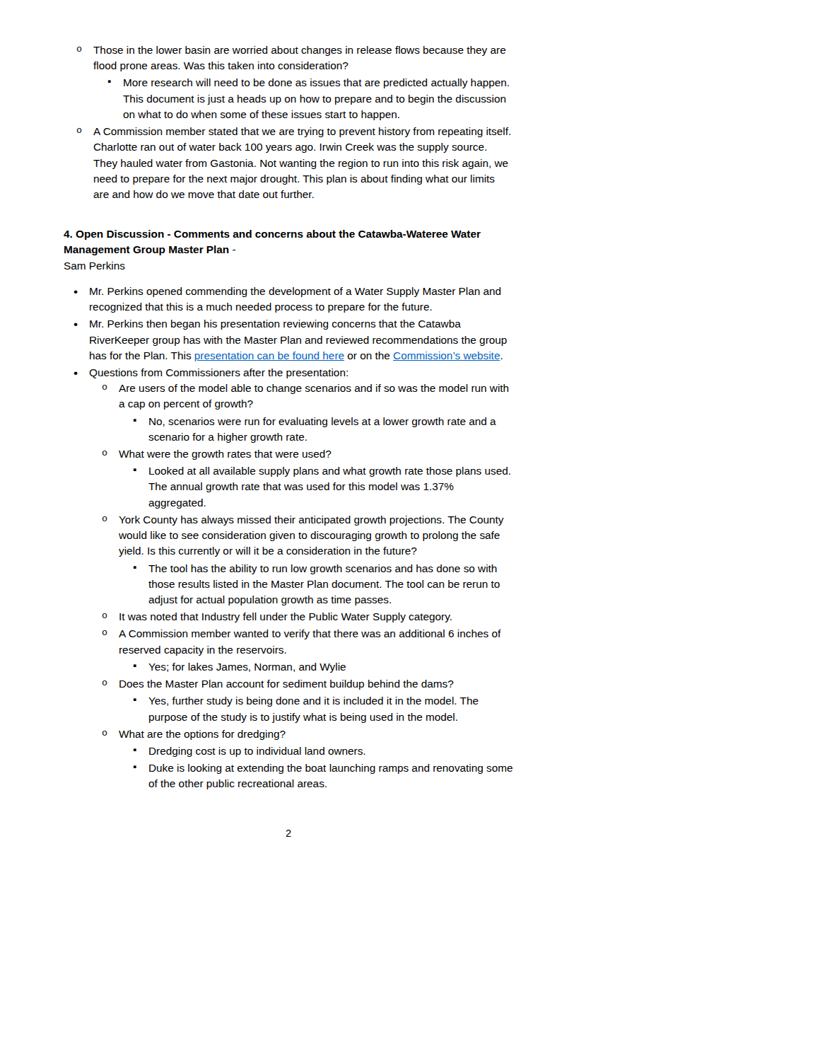Those in the lower basin are worried about changes in release flows because they are flood prone areas. Was this taken into consideration?
More research will need to be done as issues that are predicted actually happen. This document is just a heads up on how to prepare and to begin the discussion on what to do when some of these issues start to happen.
A Commission member stated that we are trying to prevent history from repeating itself. Charlotte ran out of water back 100 years ago. Irwin Creek was the supply source. They hauled water from Gastonia. Not wanting the region to run into this risk again, we need to prepare for the next major drought. This plan is about finding what our limits are and how do we move that date out further.
4. Open Discussion - Comments and concerns about the Catawba-Wateree Water Management Group Master Plan -
Sam Perkins
Mr. Perkins opened commending the development of a Water Supply Master Plan and recognized that this is a much needed process to prepare for the future.
Mr. Perkins then began his presentation reviewing concerns that the Catawba RiverKeeper group has with the Master Plan and reviewed recommendations the group has for the Plan. This presentation can be found here or on the Commission’s website.
Questions from Commissioners after the presentation:
Are users of the model able to change scenarios and if so was the model run with a cap on percent of growth?
No, scenarios were run for evaluating levels at a lower growth rate and a scenario for a higher growth rate.
What were the growth rates that were used?
Looked at all available supply plans and what growth rate those plans used. The annual growth rate that was used for this model was 1.37% aggregated.
York County has always missed their anticipated growth projections. The County would like to see consideration given to discouraging growth to prolong the safe yield. Is this currently or will it be a consideration in the future?
The tool has the ability to run low growth scenarios and has done so with those results listed in the Master Plan document. The tool can be rerun to adjust for actual population growth as time passes.
It was noted that Industry fell under the Public Water Supply category.
A Commission member wanted to verify that there was an additional 6 inches of reserved capacity in the reservoirs.
Yes; for lakes James, Norman, and Wylie
Does the Master Plan account for sediment buildup behind the dams?
Yes, further study is being done and it is included it in the model. The purpose of the study is to justify what is being used in the model.
What are the options for dredging?
Dredging cost is up to individual land owners.
Duke is looking at extending the boat launching ramps and renovating some of the other public recreational areas.
2